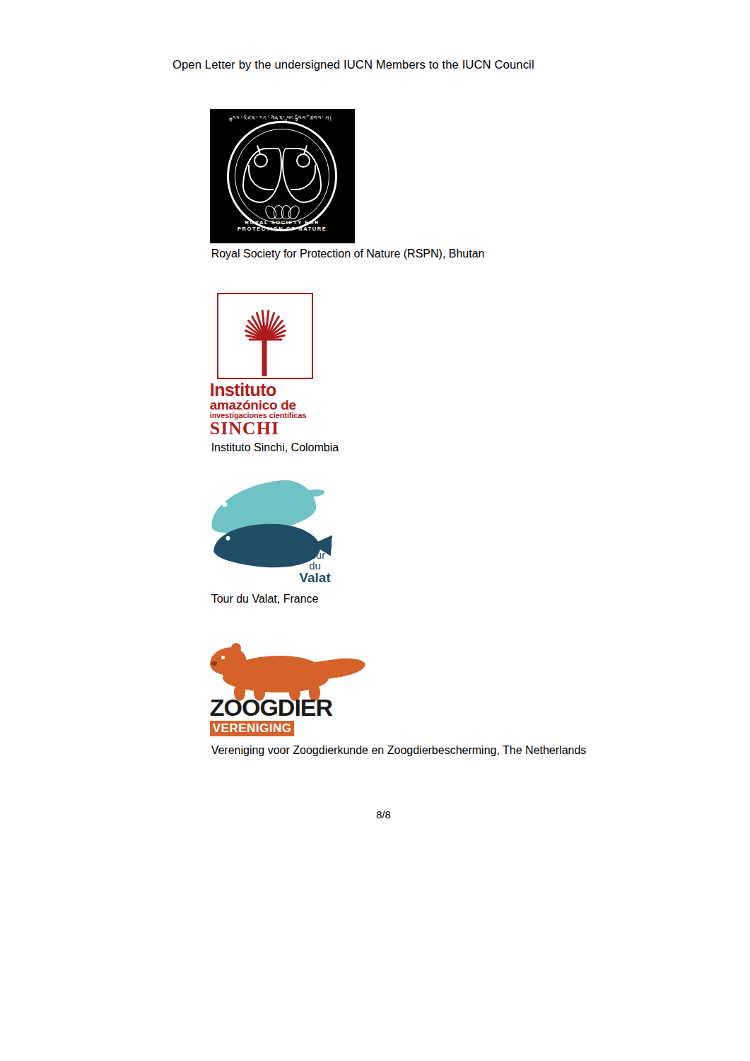Open Letter by the undersigned IUCN Members to the IUCN Council
རྒྱལ་འཛིན་རང་བཞིན་སྲུང་སྐྱོབ་ཚོགས་པ།
ROYAL SOCIETY FOR
PROTECTION OF NATURE
Royal Society for Protection of Nature (RSPN), Bhutan
Instituto
amazónico de
investigaciones científicas
SINCHI
Instituto Sinchi, Colombia
Tour
du
Valat
Tour du Valat, France
ZOOGDIER
VERENIGING
Vereniging voor Zoogdierkunde en Zoogdierbescherming, The Netherlands
8/8